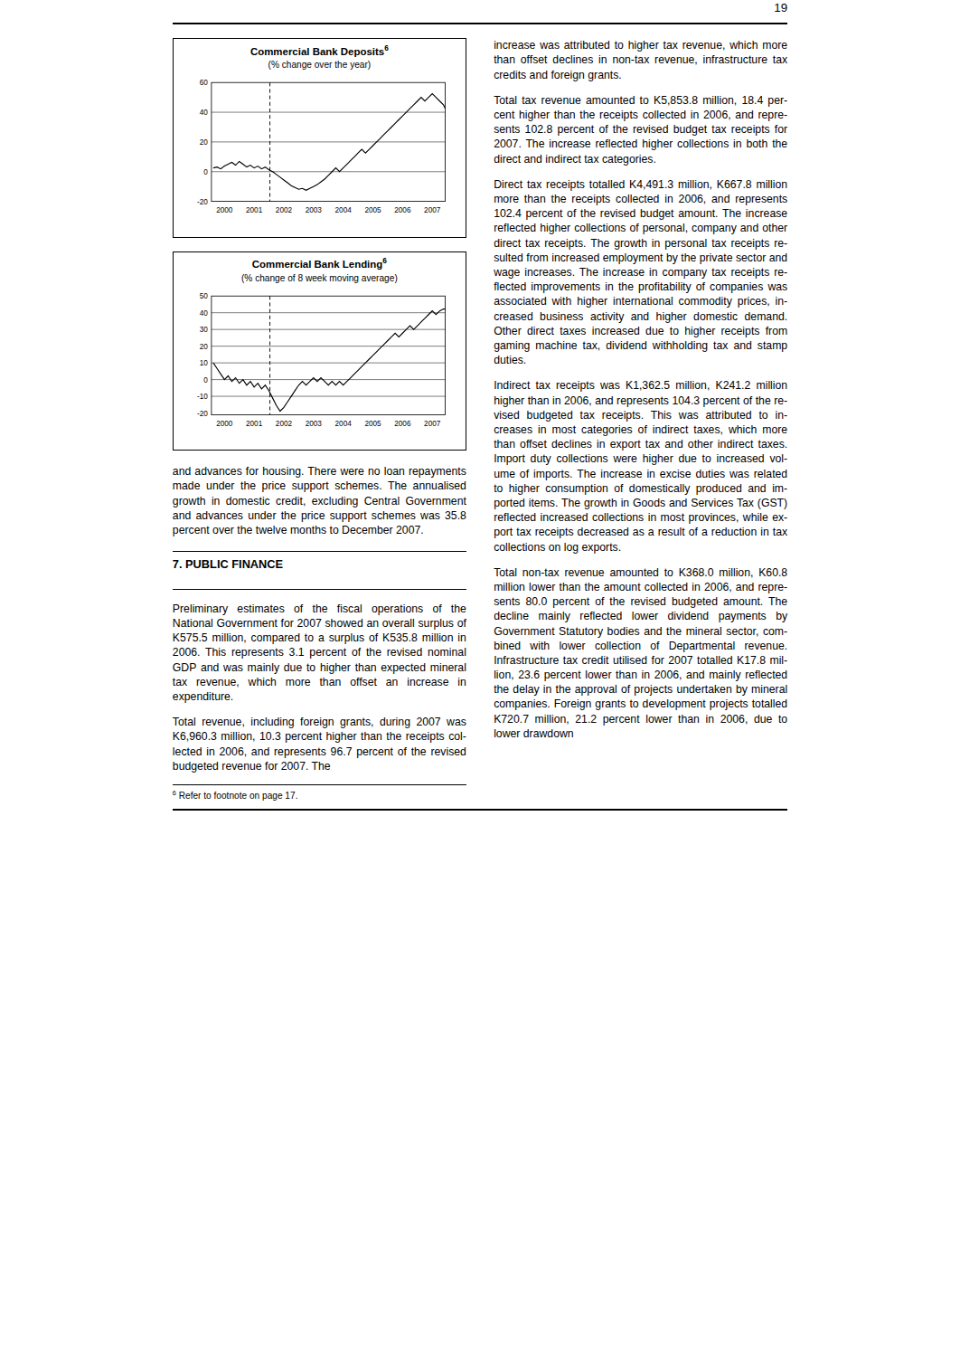19
Commercial Bank Deposits6
(% change over the year)
60 40 20 0 -20 2000 2001 2002 2003 2004 2005 2006 2007
Commercial Bank Lending6
(% change of 8 week moving average)
50 40 30 20 10 0 -10 -20 2000 2001 2002 2003 2004 2005 2006 2007
and advances for housing. There were no loan repayments made under the price support schemes. The annualised growth in domestic credit, excluding Central Government and advances under the price support schemes was 35.8 percent over the twelve months to December 2007.
7. PUBLIC FINANCE
Preliminary estimates of the fiscal operations of the National Government for 2007 showed an overall surplus of K575.5 million, compared to a surplus of K535.8 million in 2006. This represents 3.1 percent of the revised nominal GDP and was mainly due to higher than expected mineral tax revenue, which more than offset an increase in expenditure.
Total revenue, including foreign grants, during 2007 was K6,960.3 million, 10.3 percent higher than the receipts collected in 2006, and represents 96.7 percent of the revised budgeted revenue for 2007. The
6 Refer to footnote on page 17.
increase was attributed to higher tax revenue, which more than offset declines in non-tax revenue, infrastructure tax credits and foreign grants.
Total tax revenue amounted to K5,853.8 million, 18.4 percent higher than the receipts collected in 2006, and represents 102.8 percent of the revised budget tax receipts for 2007. The increase reflected higher collections in both the direct and indirect tax categories.
Direct tax receipts totalled K4,491.3 million, K667.8 million more than the receipts collected in 2006, and represents 102.4 percent of the revised budget amount. The increase reflected higher collections of personal, company and other direct tax receipts. The growth in personal tax receipts resulted from increased employment by the private sector and wage increases. The increase in company tax receipts reflected improvements in the profitability of companies was associated with higher international commodity prices, increased business activity and higher domestic demand. Other direct taxes increased due to higher receipts from gaming machine tax, dividend withholding tax and stamp duties.
Indirect tax receipts was K1,362.5 million, K241.2 million higher than in 2006, and represents 104.3 percent of the revised budgeted tax receipts. This was attributed to increases in most categories of indirect taxes, which more than offset declines in export tax and other indirect taxes. Import duty collections were higher due to increased volume of imports. The increase in excise duties was related to higher consumption of domestically produced and imported items. The growth in Goods and Services Tax (GST) reflected increased collections in most provinces, while export tax receipts decreased as a result of a reduction in tax collections on log exports.
Total non-tax revenue amounted to K368.0 million, K60.8 million lower than the amount collected in 2006, and represents 80.0 percent of the revised budgeted amount. The decline mainly reflected lower dividend payments by Government Statutory bodies and the mineral sector, combined with lower collection of Departmental revenue. Infrastructure tax credit utilised for 2007 totalled K17.8 million, 23.6 percent lower than in 2006, and mainly reflected the delay in the approval of projects undertaken by mineral companies. Foreign grants to development projects totalled K720.7 million, 21.2 percent lower than in 2006, due to lower drawdown